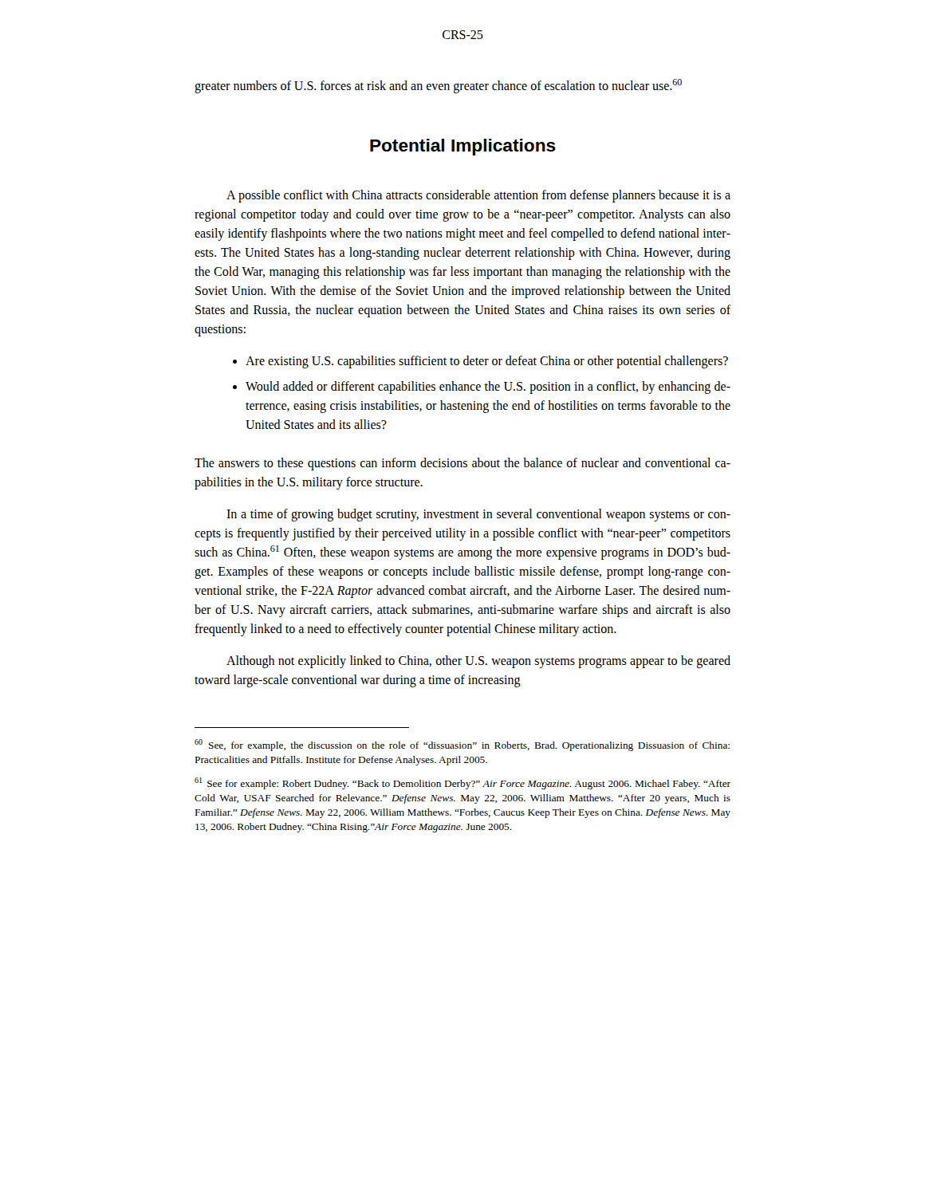CRS-25
greater numbers of U.S. forces at risk and an even greater chance of escalation to nuclear use.60
Potential Implications
A possible conflict with China attracts considerable attention from defense planners because it is a regional competitor today and could over time grow to be a “near-peer” competitor. Analysts can also easily identify flashpoints where the two nations might meet and feel compelled to defend national interests. The United States has a long-standing nuclear deterrent relationship with China. However, during the Cold War, managing this relationship was far less important than managing the relationship with the Soviet Union. With the demise of the Soviet Union and the improved relationship between the United States and Russia, the nuclear equation between the United States and China raises its own series of questions:
Are existing U.S. capabilities sufficient to deter or defeat China or other potential challengers?
Would added or different capabilities enhance the U.S. position in a conflict, by enhancing deterrence, easing crisis instabilities, or hastening the end of hostilities on terms favorable to the United States and its allies?
The answers to these questions can inform decisions about the balance of nuclear and conventional capabilities in the U.S. military force structure.
In a time of growing budget scrutiny, investment in several conventional weapon systems or concepts is frequently justified by their perceived utility in a possible conflict with “near-peer” competitors such as China.61 Often, these weapon systems are among the more expensive programs in DOD’s budget. Examples of these weapons or concepts include ballistic missile defense, prompt long-range conventional strike, the F-22A Raptor advanced combat aircraft, and the Airborne Laser. The desired number of U.S. Navy aircraft carriers, attack submarines, anti-submarine warfare ships and aircraft is also frequently linked to a need to effectively counter potential Chinese military action.
Although not explicitly linked to China, other U.S. weapon systems programs appear to be geared toward large-scale conventional war during a time of increasing
60 See, for example, the discussion on the role of “dissuasion” in Roberts, Brad. Operationalizing Dissuasion of China: Practicalities and Pitfalls. Institute for Defense Analyses. April 2005.
61 See for example: Robert Dudney. “Back to Demolition Derby?” Air Force Magazine. August 2006. Michael Fabey. “After Cold War, USAF Searched for Relevance.” Defense News. May 22, 2006. William Matthews. “After 20 years, Much is Familiar.” Defense News. May 22, 2006. William Matthews. “Forbes, Caucus Keep Their Eyes on China. Defense News. May 13, 2006. Robert Dudney. “China Rising.”Air Force Magazine. June 2005.